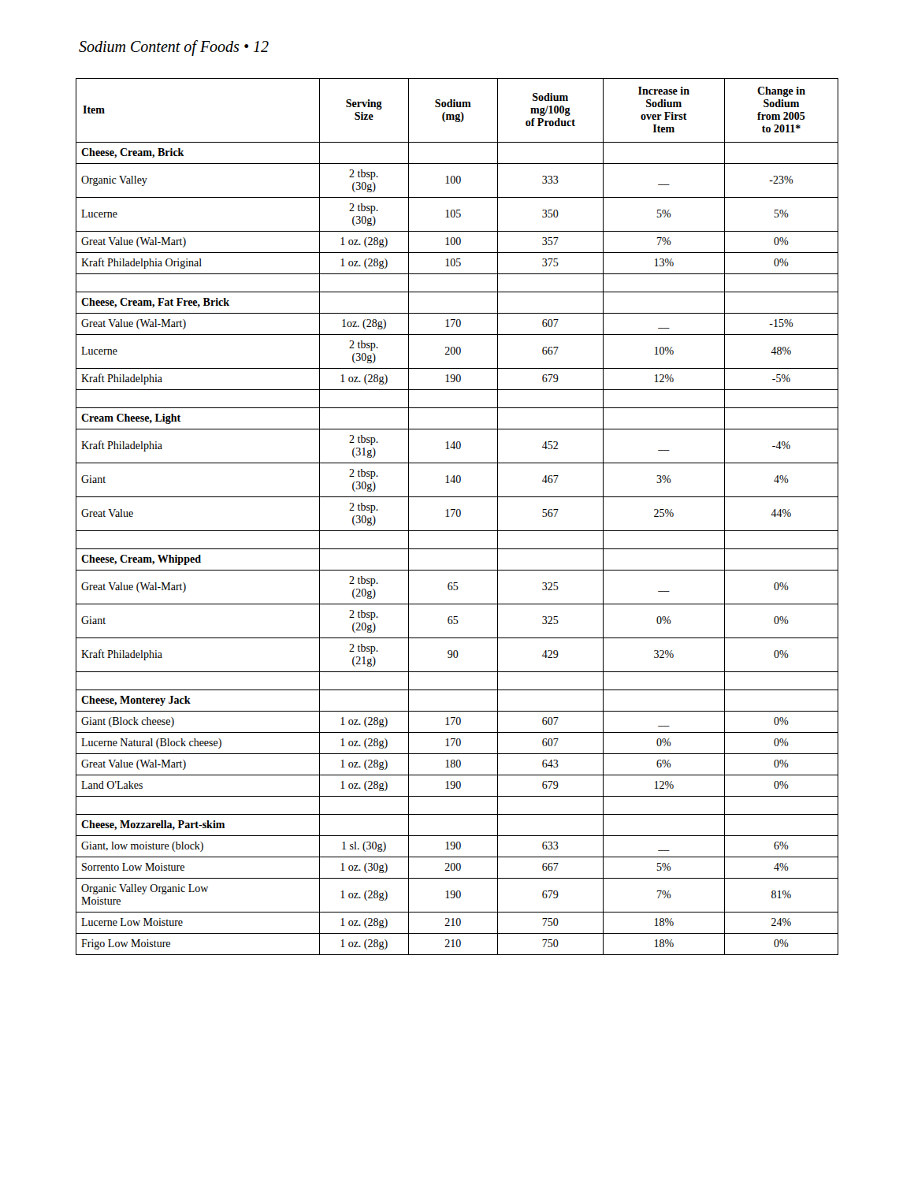Sodium Content of Foods • 12
| Item | Serving Size | Sodium (mg) | Sodium mg/100g of Product | Increase in Sodium over First Item | Change in Sodium from 2005 to 2011* |
| --- | --- | --- | --- | --- | --- |
| Cheese, Cream, Brick | | | | | |
| Organic Valley | 2 tbsp. (30g) | 100 | 333 | __ | -23% |
| Lucerne | 2 tbsp. (30g) | 105 | 350 | 5% | 5% |
| Great Value (Wal-Mart) | 1 oz. (28g) | 100 | 357 | 7% | 0% |
| Kraft Philadelphia Original | 1 oz. (28g) | 105 | 375 | 13% | 0% |
| Cheese, Cream, Fat Free, Brick | | | | | |
| Great Value (Wal-Mart) | 1oz. (28g) | 170 | 607 | __ | -15% |
| Lucerne | 2 tbsp. (30g) | 200 | 667 | 10% | 48% |
| Kraft Philadelphia | 1 oz. (28g) | 190 | 679 | 12% | -5% |
| Cream Cheese, Light | | | | | |
| Kraft Philadelphia | 2 tbsp. (31g) | 140 | 452 | __ | -4% |
| Giant | 2 tbsp. (30g) | 140 | 467 | 3% | 4% |
| Great Value | 2 tbsp. (30g) | 170 | 567 | 25% | 44% |
| Cheese, Cream, Whipped | | | | | |
| Great Value (Wal-Mart) | 2 tbsp. (20g) | 65 | 325 | __ | 0% |
| Giant | 2 tbsp. (20g) | 65 | 325 | 0% | 0% |
| Kraft Philadelphia | 2 tbsp. (21g) | 90 | 429 | 32% | 0% |
| Cheese, Monterey Jack | | | | | |
| Giant (Block cheese) | 1 oz. (28g) | 170 | 607 | __ | 0% |
| Lucerne Natural (Block cheese) | 1 oz. (28g) | 170 | 607 | 0% | 0% |
| Great Value (Wal-Mart) | 1 oz. (28g) | 180 | 643 | 6% | 0% |
| Land O'Lakes | 1 oz. (28g) | 190 | 679 | 12% | 0% |
| Cheese, Mozzarella, Part-skim | | | | | |
| Giant, low moisture (block) | 1 sl. (30g) | 190 | 633 | __ | 6% |
| Sorrento Low Moisture | 1 oz. (30g) | 200 | 667 | 5% | 4% |
| Organic Valley Organic Low Moisture | 1 oz. (28g) | 190 | 679 | 7% | 81% |
| Lucerne Low Moisture | 1 oz. (28g) | 210 | 750 | 18% | 24% |
| Frigo Low Moisture | 1 oz. (28g) | 210 | 750 | 18% | 0% |